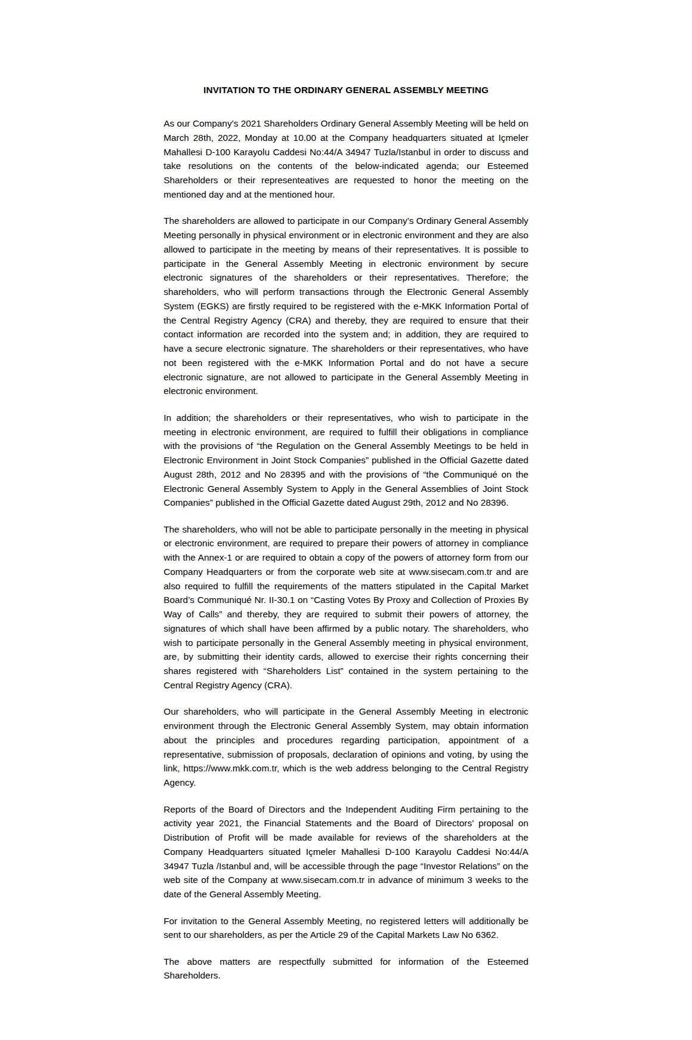INVITATION TO THE ORDINARY GENERAL ASSEMBLY MEETING
As our Company’s 2021 Shareholders Ordinary General Assembly Meeting will be held on March 28th, 2022, Monday at 10.00 at the Company headquarters situated at Içmeler Mahallesi D-100 Karayolu Caddesi No:44/A 34947 Tuzla/Istanbul in order to discuss and take resolutions on the contents of the below-indicated agenda; our Esteemed Shareholders or their representeatives are requested to honor the meeting on the mentioned day and at the mentioned hour.
The shareholders are allowed to participate in our Company’s Ordinary General Assembly Meeting personally in physical environment or in electronic environment and they are also allowed to participate in the meeting by means of their representatives. It is possible to participate in the General Assembly Meeting in electronic environment by secure electronic signatures of the shareholders or their representatives. Therefore; the shareholders, who will perform transactions through the Electronic General Assembly System (EGKS) are firstly required to be registered with the e-MKK Information Portal of the Central Registry Agency (CRA) and thereby, they are required to ensure that their contact information are recorded into the system and; in addition, they are required to have a secure electronic signature. The shareholders or their representatives, who have not been registered with the e-MKK Information Portal and do not have a secure electronic signature, are not allowed to participate in the General Assembly Meeting in electronic environment.
In addition; the shareholders or their representatives, who wish to participate in the meeting in electronic environment, are required to fulfill their obligations in compliance with the provisions of “the Regulation on the General Assembly Meetings to be held in Electronic Environment in Joint Stock Companies” published in the Official Gazette dated August 28th, 2012 and No 28395 and with the provisions of “the Communiqué on the Electronic General Assembly System to Apply in the General Assemblies of Joint Stock Companies” published in the Official Gazette dated August 29th, 2012 and No 28396.
The shareholders, who will not be able to participate personally in the meeting in physical or electronic environment, are required to prepare their powers of attorney in compliance with the Annex-1 or are required to obtain a copy of the powers of attorney form from our Company Headquarters or from the corporate web site at www.sisecam.com.tr and are also required to fulfill the requirements of the matters stipulated in the Capital Market Board’s Communiqué Nr. II-30.1 on “Casting Votes By Proxy and Collection of Proxies By Way of Calls” and thereby, they are required to submit their powers of attorney, the signatures of which shall have been affirmed by a public notary. The shareholders, who wish to participate personally in the General Assembly meeting in physical environment, are, by submitting their identity cards, allowed to exercise their rights concerning their shares registered with “Shareholders List” contained in the system pertaining to the Central Registry Agency (CRA).
Our shareholders, who will participate in the General Assembly Meeting in electronic environment through the Electronic General Assembly System, may obtain information about the principles and procedures regarding participation, appointment of a representative, submission of proposals, declaration of opinions and voting, by using the link, https://www.mkk.com.tr, which is the web address belonging to the Central Registry Agency.
Reports of the Board of Directors and the Independent Auditing Firm pertaining to the activity year 2021, the Financial Statements and the Board of Directors’ proposal on Distribution of Profit will be made available for reviews of the shareholders at the Company Headquarters situated Içmeler Mahallesi D-100 Karayolu Caddesi No:44/A 34947 Tuzla /Istanbul and, will be accessible through the page “Investor Relations” on the web site of the Company at www.sisecam.com.tr in advance of minimum 3 weeks to the date of the General Assembly Meeting.
For invitation to the General Assembly Meeting, no registered letters will additionally be sent to our shareholders, as per the Article 29 of the Capital Markets Law No 6362.
The above matters are respectfully submitted for information of the Esteemed Shareholders.